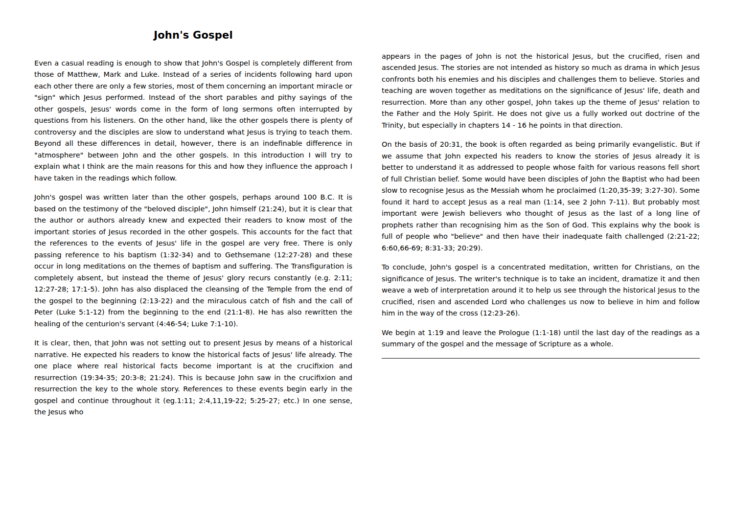John's Gospel
Even a casual reading is enough to show that John's Gospel is completely different from those of Matthew, Mark and Luke. Instead of a series of incidents following hard upon each other there are only a few stories, most of them concerning an important miracle or "sign" which Jesus performed. Instead of the short parables and pithy sayings of the other gospels, Jesus' words come in the form of long sermons often interrupted by questions from his listeners. On the other hand, like the other gospels there is plenty of controversy and the disciples are slow to understand what Jesus is trying to teach them. Beyond all these differences in detail, however, there is an indefinable difference in "atmosphere" between John and the other gospels. In this introduction I will try to explain what I think are the main reasons for this and how they influence the approach I have taken in the readings which follow.
John's gospel was written later than the other gospels, perhaps around 100 B.C. It is based on the testimony of the "beloved disciple", John himself (21:24), but it is clear that the author or authors already knew and expected their readers to know most of the important stories of Jesus recorded in the other gospels. This accounts for the fact that the references to the events of Jesus' life in the gospel are very free. There is only passing reference to his baptism (1:32-34) and to Gethsemane (12:27-28) and these occur in long meditations on the themes of baptism and suffering. The Transfiguration is completely absent, but instead the theme of Jesus' glory recurs constantly (e.g. 2:11; 12:27-28; 17:1-5). John has also displaced the cleansing of the Temple from the end of the gospel to the beginning (2:13-22) and the miraculous catch of fish and the call of Peter (Luke 5:1-12) from the beginning to the end (21:1-8). He has also rewritten the healing of the centurion's servant (4:46-54; Luke 7:1-10).
It is clear, then, that John was not setting out to present Jesus by means of a historical narrative. He expected his readers to know the historical facts of Jesus' life already. The one place where real historical facts become important is at the crucifixion and resurrection (19:34-35; 20:3-8; 21:24). This is because John saw in the crucifixion and resurrection the key to the whole story. References to these events begin early in the gospel and continue throughout it (eg.1:11; 2:4,11,19-22; 5:25-27; etc.) In one sense, the Jesus who
appears in the pages of John is not the historical Jesus, but the crucified, risen and ascended Jesus. The stories are not intended as history so much as drama in which Jesus confronts both his enemies and his disciples and challenges them to believe. Stories and teaching are woven together as meditations on the significance of Jesus' life, death and resurrection. More than any other gospel, John takes up the theme of Jesus' relation to the Father and the Holy Spirit. He does not give us a fully worked out doctrine of the Trinity, but especially in chapters 14 - 16 he points in that direction.
On the basis of 20:31, the book is often regarded as being primarily evangelistic. But if we assume that John expected his readers to know the stories of Jesus already it is better to understand it as addressed to people whose faith for various reasons fell short of full Christian belief. Some would have been disciples of John the Baptist who had been slow to recognise Jesus as the Messiah whom he proclaimed (1:20,35-39; 3:27-30). Some found it hard to accept Jesus as a real man (1:14, see 2 John 7-11). But probably most important were Jewish believers who thought of Jesus as the last of a long line of prophets rather than recognising him as the Son of God. This explains why the book is full of people who "believe" and then have their inadequate faith challenged (2:21-22; 6:60,66-69; 8:31-33; 20:29).
To conclude, John's gospel is a concentrated meditation, written for Christians, on the significance of Jesus. The writer's technique is to take an incident, dramatize it and then weave a web of interpretation around it to help us see through the historical Jesus to the crucified, risen and ascended Lord who challenges us now to believe in him and follow him in the way of the cross (12:23-26).
We begin at 1:19 and leave the Prologue (1:1-18) until the last day of the readings as a summary of the gospel and the message of Scripture as a whole.